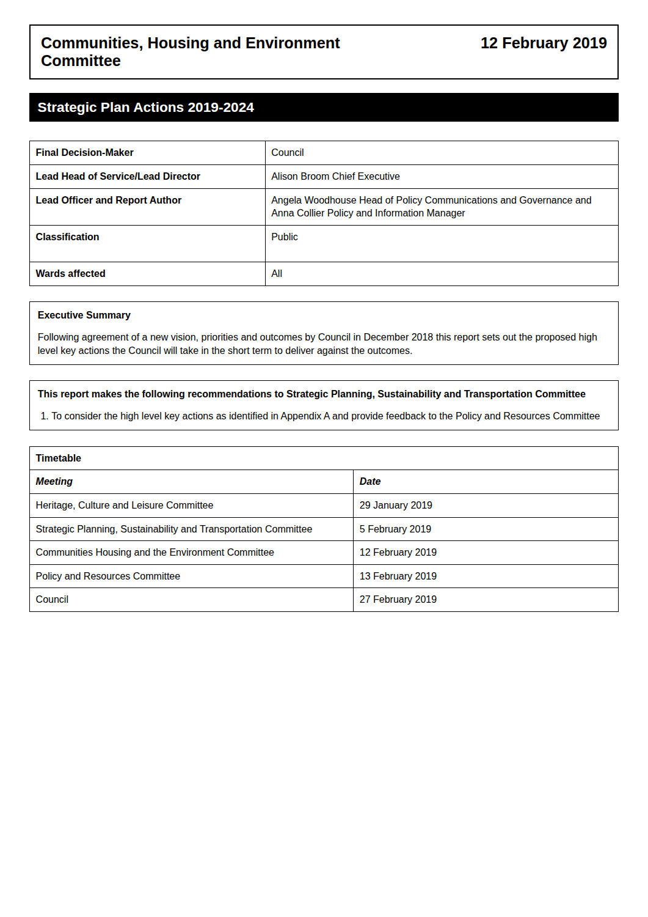| Communities, Housing and Environment Committee | 12 February 2019 |
Strategic Plan Actions 2019-2024
| Final Decision-Maker | Council |
| Lead Head of Service/Lead Director | Alison Broom Chief Executive |
| Lead Officer and Report Author | Angela Woodhouse Head of Policy Communications and Governance and Anna Collier Policy and Information Manager |
| Classification | Public |
| Wards affected | All |
Executive Summary
Following agreement of a new vision, priorities and outcomes by Council in December 2018 this report sets out the proposed high level key actions the Council will take in the short term to deliver against the outcomes.
This report makes the following recommendations to Strategic Planning, Sustainability and Transportation Committee
To consider the high level key actions as identified in Appendix A and provide feedback to the Policy and Resources Committee
| Timetable |
| Meeting | Date |
| Heritage, Culture and Leisure Committee | 29 January 2019 |
| Strategic Planning, Sustainability and Transportation Committee | 5 February 2019 |
| Communities Housing and the Environment Committee | 12 February 2019 |
| Policy and Resources Committee | 13 February 2019 |
| Council | 27 February 2019 |